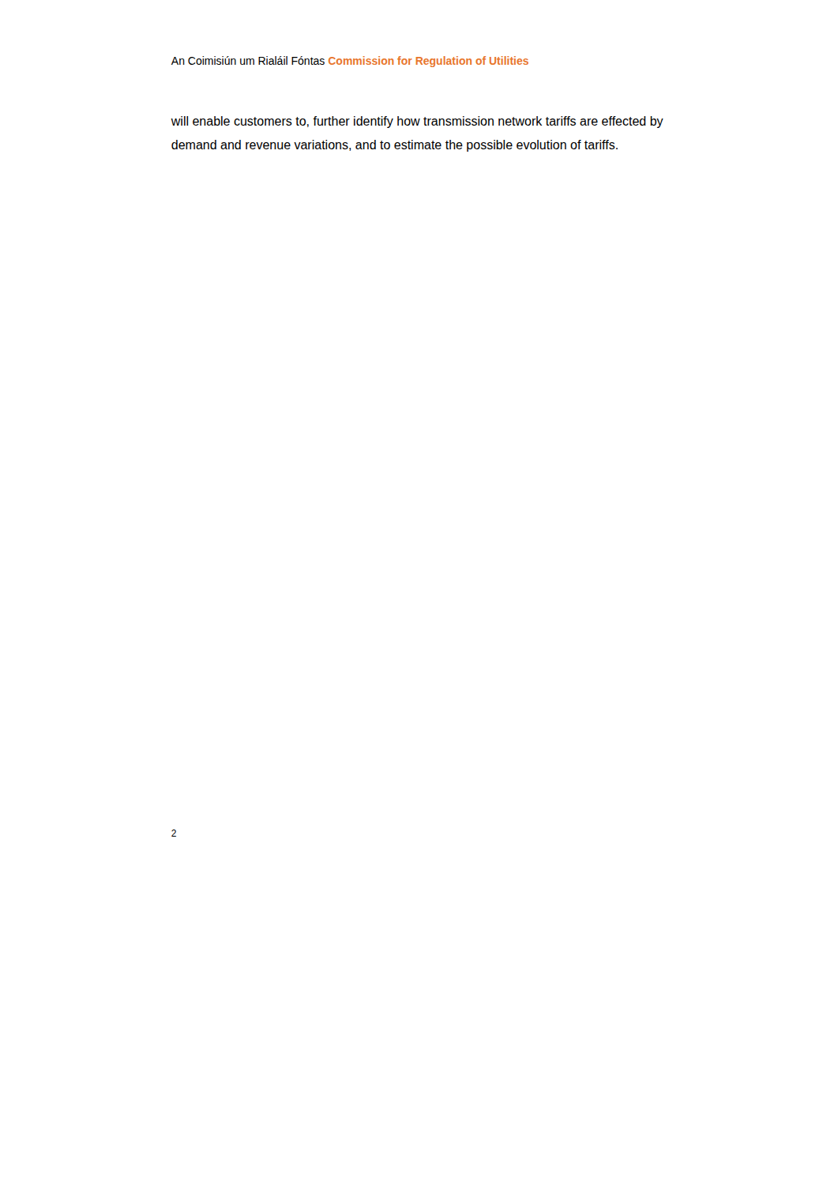An Coimisiún um Rialáil Fóntas Commission for Regulation of Utilities
will enable customers to, further identify how transmission network tariffs are effected by demand and revenue variations, and to estimate the possible evolution of tariffs.
2